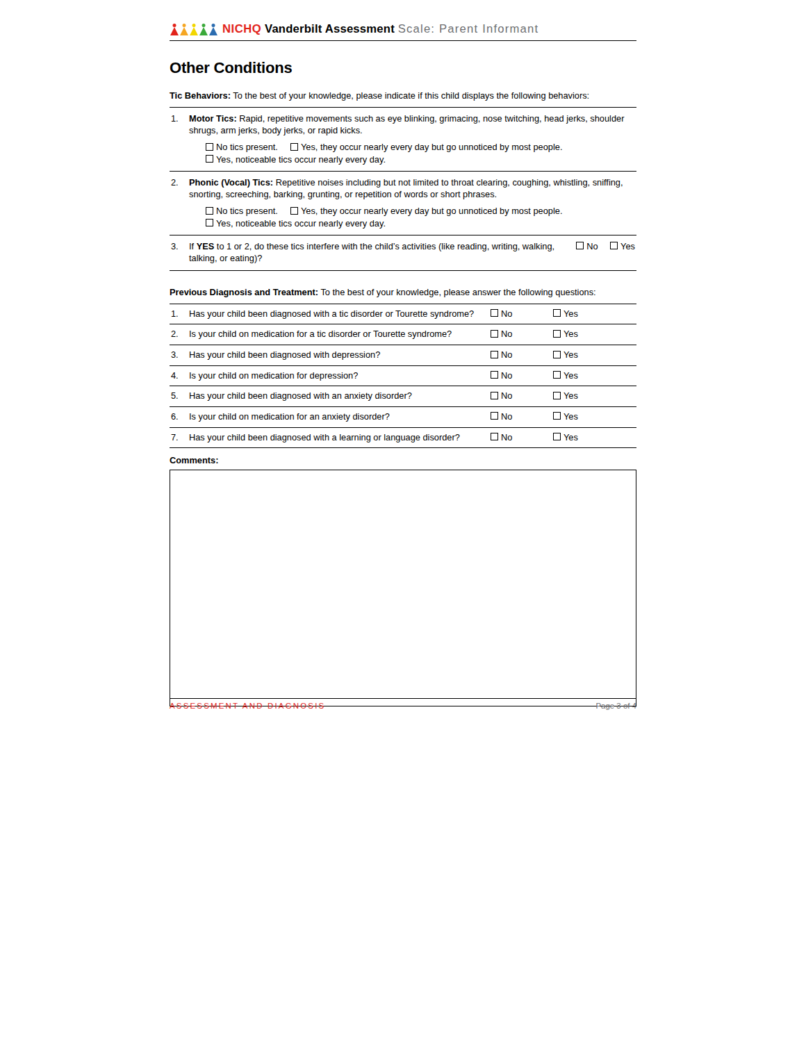NICHQ Vanderbilt Assessment Scale: Parent Informant
Other Conditions
Tic Behaviors: To the best of your knowledge, please indicate if this child displays the following behaviors:
| 1. | Motor Tics: Rapid, repetitive movements such as eye blinking, grimacing, nose twitching, head jerks, shoulder shrugs, arm jerks, body jerks, or rapid kicks. No tics present. Yes, they occur nearly every day but go unnoticed by most people. Yes, noticeable tics occur nearly every day. |
| 2. | Phonic (Vocal) Tics: Repetitive noises including but not limited to throat clearing, coughing, whistling, sniffing, snorting, screeching, barking, grunting, or repetition of words or short phrases. No tics present. Yes, they occur nearly every day but go unnoticed by most people. Yes, noticeable tics occur nearly every day. |
| 3. | If YES to 1 or 2, do these tics interfere with the child’s activities (like reading, writing, walking, talking, or eating)? No Yes |
Previous Diagnosis and Treatment: To the best of your knowledge, please answer the following questions:
| 1. | Has your child been diagnosed with a tic disorder or Tourette syndrome? | No | Yes |
| 2. | Is your child on medication for a tic disorder or Tourette syndrome? | No | Yes |
| 3. | Has your child been diagnosed with depression? | No | Yes |
| 4. | Is your child on medication for depression? | No | Yes |
| 5. | Has your child been diagnosed with an anxiety disorder? | No | Yes |
| 6. | Is your child on medication for an anxiety disorder? | No | Yes |
| 7. | Has your child been diagnosed with a learning or language disorder? | No | Yes |
Comments:
ASSESSMENT AND DIAGNOSIS
Page 3 of 4